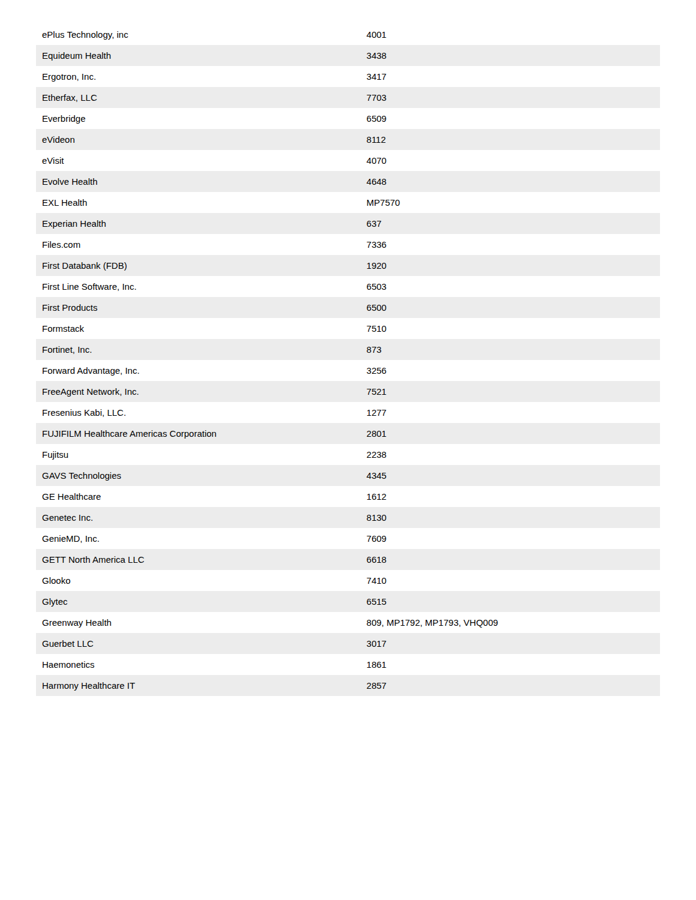| ePlus Technology, inc | 4001 |
| Equideum Health | 3438 |
| Ergotron, Inc. | 3417 |
| Etherfax, LLC | 7703 |
| Everbridge | 6509 |
| eVideon | 8112 |
| eVisit | 4070 |
| Evolve Health | 4648 |
| EXL Health | MP7570 |
| Experian Health | 637 |
| Files.com | 7336 |
| First Databank (FDB) | 1920 |
| First Line Software, Inc. | 6503 |
| First Products | 6500 |
| Formstack | 7510 |
| Fortinet, Inc. | 873 |
| Forward Advantage, Inc. | 3256 |
| FreeAgent Network, Inc. | 7521 |
| Fresenius Kabi, LLC. | 1277 |
| FUJIFILM Healthcare Americas Corporation | 2801 |
| Fujitsu | 2238 |
| GAVS Technologies | 4345 |
| GE Healthcare | 1612 |
| Genetec Inc. | 8130 |
| GenieMD, Inc. | 7609 |
| GETT North America LLC | 6618 |
| Glooko | 7410 |
| Glytec | 6515 |
| Greenway Health | 809, MP1792, MP1793, VHQ009 |
| Guerbet LLC | 3017 |
| Haemonetics | 1861 |
| Harmony Healthcare IT | 2857 |